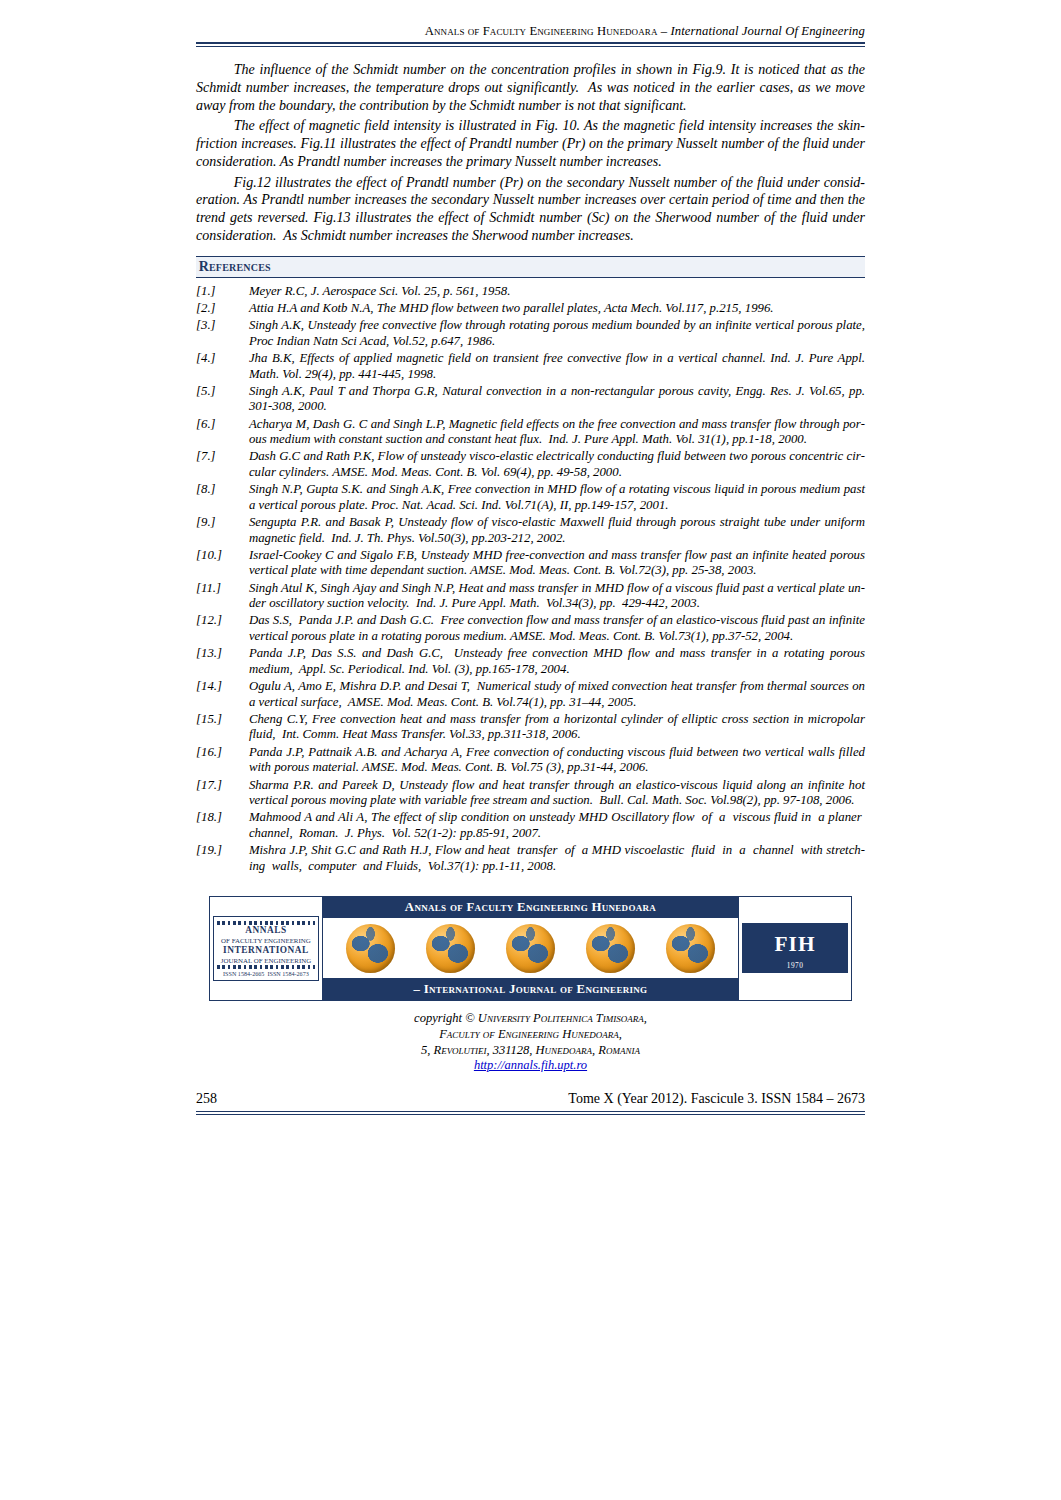Annals of Faculty Engineering Hunedoara – International Journal Of Engineering
The influence of the Schmidt number on the concentration profiles in shown in Fig.9. It is noticed that as the Schmidt number increases, the temperature drops out significantly. As was noticed in the earlier cases, as we move away from the boundary, the contribution by the Schmidt number is not that significant.
The effect of magnetic field intensity is illustrated in Fig. 10. As the magnetic field intensity increases the skin-friction increases. Fig.11 illustrates the effect of Prandtl number (Pr) on the primary Nusselt number of the fluid under consideration. As Prandtl number increases the primary Nusselt number increases.
Fig.12 illustrates the effect of Prandtl number (Pr) on the secondary Nusselt number of the fluid under consideration. As Prandtl number increases the secondary Nusselt number increases over certain period of time and then the trend gets reversed. Fig.13 illustrates the effect of Schmidt number (Sc) on the Sherwood number of the fluid under consideration. As Schmidt number increases the Sherwood number increases.
References
[1.] Meyer R.C, J. Aerospace Sci. Vol. 25, p. 561, 1958.
[2.] Attia H.A and Kotb N.A, The MHD flow between two parallel plates, Acta Mech. Vol.117, p.215, 1996.
[3.] Singh A.K, Unsteady free convective flow through rotating porous medium bounded by an infinite vertical porous plate, Proc Indian Natn Sci Acad, Vol.52, p.647, 1986.
[4.] Jha B.K, Effects of applied magnetic field on transient free convective flow in a vertical channel. Ind. J. Pure Appl. Math. Vol. 29(4), pp. 441-445, 1998.
[5.] Singh A.K, Paul T and Thorpa G.R, Natural convection in a non-rectangular porous cavity, Engg. Res. J. Vol.65, pp. 301-308, 2000.
[6.] Acharya M, Dash G. C and Singh L.P, Magnetic field effects on the free convection and mass transfer flow through porous medium with constant suction and constant heat flux. Ind. J. Pure Appl. Math. Vol. 31(1), pp.1-18, 2000.
[7.] Dash G.C and Rath P.K, Flow of unsteady visco-elastic electrically conducting fluid between two porous concentric circular cylinders. AMSE. Mod. Meas. Cont. B. Vol. 69(4), pp. 49-58, 2000.
[8.] Singh N.P, Gupta S.K. and Singh A.K, Free convection in MHD flow of a rotating viscous liquid in porous medium past a vertical porous plate. Proc. Nat. Acad. Sci. Ind. Vol.71(A), II, pp.149-157, 2001.
[9.] Sengupta P.R. and Basak P, Unsteady flow of visco-elastic Maxwell fluid through porous straight tube under uniform magnetic field. Ind. J. Th. Phys. Vol.50(3), pp.203-212, 2002.
[10.] Israel-Cookey C and Sigalo F.B, Unsteady MHD free-convection and mass transfer flow past an infinite heated porous vertical plate with time dependant suction. AMSE. Mod. Meas. Cont. B. Vol.72(3), pp. 25-38, 2003.
[11.] Singh Atul K, Singh Ajay and Singh N.P, Heat and mass transfer in MHD flow of a viscous fluid past a vertical plate under oscillatory suction velocity. Ind. J. Pure Appl. Math. Vol.34(3), pp. 429-442, 2003.
[12.] Das S.S, Panda J.P. and Dash G.C. Free convection flow and mass transfer of an elastico-viscous fluid past an infinite vertical porous plate in a rotating porous medium. AMSE. Mod. Meas. Cont. B. Vol.73(1), pp.37-52, 2004.
[13.] Panda J.P, Das S.S. and Dash G.C, Unsteady free convection MHD flow and mass transfer in a rotating porous medium, Appl. Sc. Periodical. Ind. Vol. (3), pp.165-178, 2004.
[14.] Ogulu A, Amo E, Mishra D.P. and Desai T, Numerical study of mixed convection heat transfer from thermal sources on a vertical surface, AMSE. Mod. Meas. Cont. B. Vol.74(1), pp. 31–44, 2005.
[15.] Cheng C.Y, Free convection heat and mass transfer from a horizontal cylinder of elliptic cross section in micropolar fluid, Int. Comm. Heat Mass Transfer. Vol.33, pp.311-318, 2006.
[16.] Panda J.P, Pattnaik A.B. and Acharya A, Free convection of conducting viscous fluid between two vertical walls filled with porous material. AMSE. Mod. Meas. Cont. B. Vol.75 (3), pp.31-44, 2006.
[17.] Sharma P.R. and Pareek D, Unsteady flow and heat transfer through an elastico-viscous liquid along an infinite hot vertical porous moving plate with variable free stream and suction. Bull. Cal. Math. Soc. Vol.98(2), pp. 97-108, 2006.
[18.] Mahmood A and Ali A, The effect of slip condition on unsteady MHD Oscillatory flow of a viscous fluid in a planer channel, Roman. J. Phys. Vol. 52(1-2): pp.85-91, 2007.
[19.] Mishra J.P, Shit G.C and Rath H.J, Flow and heat transfer of a MHD viscoelastic fluid in a channel with stretching walls, computer and Fluids, Vol.37(1): pp.1-11, 2008.
ANNALS
OF FACULTY ENGINEERING
INTERNATIONAL
JOURNAL OF ENGINEERING
ISSN 1584-2665 ISSN 1584-2673
Annals of Faculty Engineering Hunedoara
– International Journal of Engineering
FIH1970
copyright © University Politehnica Timisoara,
Faculty of Engineering Hunedoara,
5, Revolutiei, 331128, Hunedoara, Romania
http://annals.fih.upt.ro
258
Tome X (Year 2012). Fascicule 3. ISSN 1584 – 2673